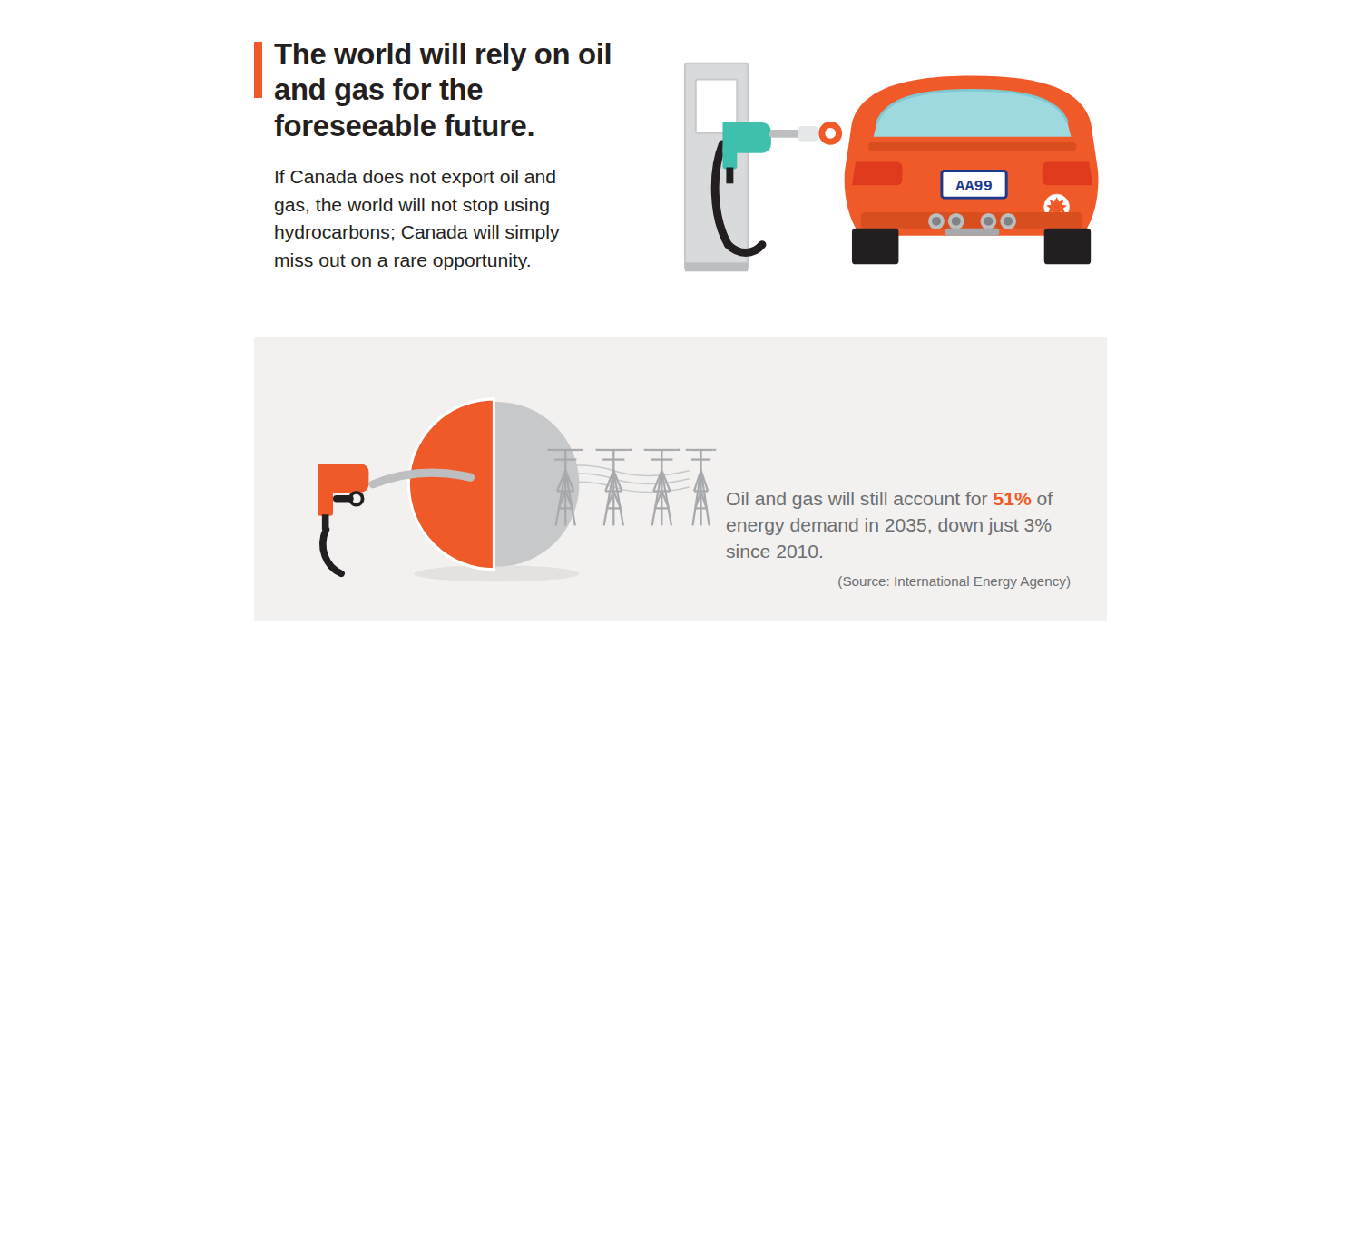The world will rely on oil and gas for the foreseeable future.
If Canada does not export oil and gas, the world will not stop using hydrocarbons; Canada will simply miss out on a rare opportunity.
AA99
Oil and gas will still account for 51% of energy demand in 2035, down just 3% since 2010.
(Source: International Energy Agency)